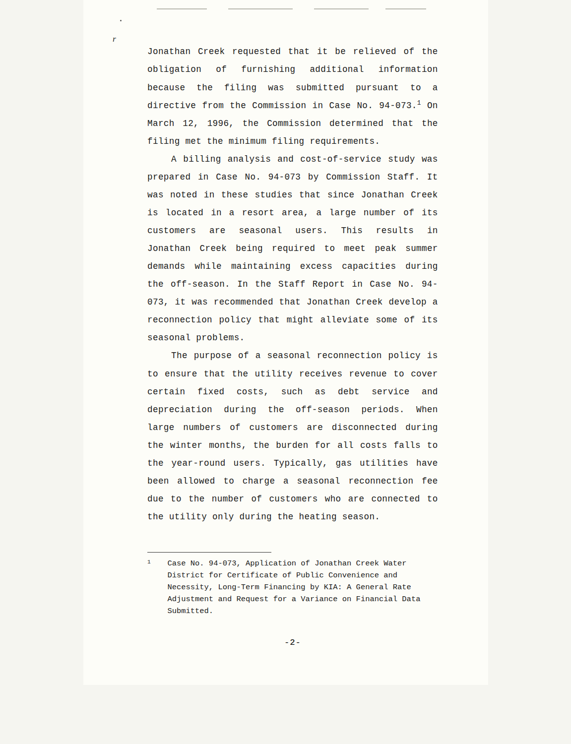r
Jonathan Creek requested that it be relieved of the obligation of furnishing additional information because the filing was submitted pursuant to a directive from the Commission in Case No. 94-073.1 On March 12, 1996, the Commission determined that the filing met the minimum filing requirements.
A billing analysis and cost-of-service study was prepared in Case No. 94-073 by Commission Staff. It was noted in these studies that since Jonathan Creek is located in a resort area, a large number of its customers are seasonal users. This results in Jonathan Creek being required to meet peak summer demands while maintaining excess capacities during the off-season. In the Staff Report in Case No. 94-073, it was recommended that Jonathan Creek develop a reconnection policy that might alleviate some of its seasonal problems.
The purpose of a seasonal reconnection policy is to ensure that the utility receives revenue to cover certain fixed costs, such as debt service and depreciation during the off-season periods. When large numbers of customers are disconnected during the winter months, the burden for all costs falls to the year-round users. Typically, gas utilities have been allowed to charge a seasonal reconnection fee due to the number of customers who are connected to the utility only during the heating season.
1
Case No. 94-073, Application of Jonathan Creek Water District for Certificate of Public Convenience and Necessity, Long-Term Financing by KIA: A General Rate Adjustment and Request for a Variance on Financial Data Submitted.
-2-